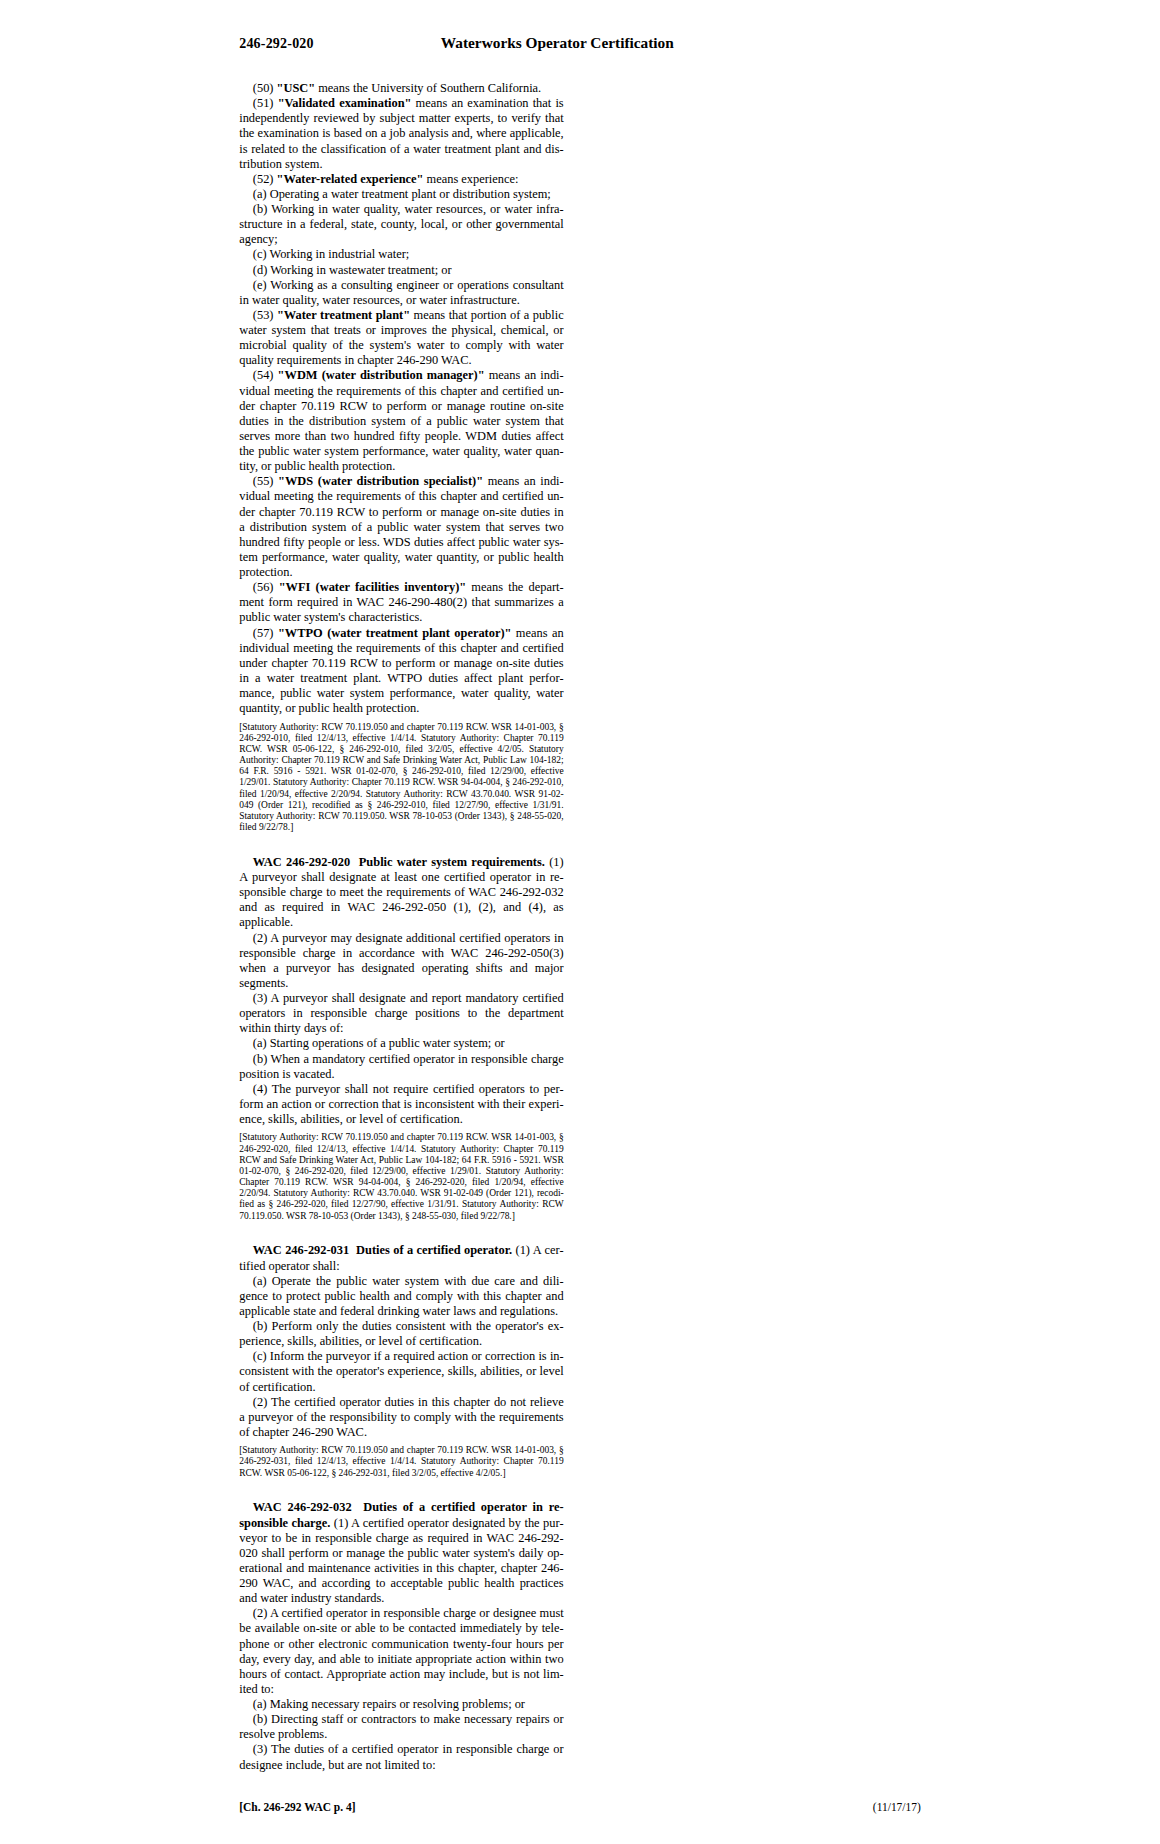246-292-020
Waterworks Operator Certification
(50) "USC" means the University of Southern California.
(51) "Validated examination" means an examination that is independently reviewed by subject matter experts, to verify that the examination is based on a job analysis and, where applicable, is related to the classification of a water treatment plant and distribution system.
(52) "Water-related experience" means experience:
(a) Operating a water treatment plant or distribution system;
(b) Working in water quality, water resources, or water infrastructure in a federal, state, county, local, or other governmental agency;
(c) Working in industrial water;
(d) Working in wastewater treatment; or
(e) Working as a consulting engineer or operations consultant in water quality, water resources, or water infrastructure.
(53) "Water treatment plant" means that portion of a public water system that treats or improves the physical, chemical, or microbial quality of the system's water to comply with water quality requirements in chapter 246-290 WAC.
(54) "WDM (water distribution manager)" means an individual meeting the requirements of this chapter and certified under chapter 70.119 RCW to perform or manage routine on-site duties in the distribution system of a public water system that serves more than two hundred fifty people. WDM duties affect the public water system performance, water quality, water quantity, or public health protection.
(55) "WDS (water distribution specialist)" means an individual meeting the requirements of this chapter and certified under chapter 70.119 RCW to perform or manage on-site duties in a distribution system of a public water system that serves two hundred fifty people or less. WDS duties affect public water system performance, water quality, water quantity, or public health protection.
(56) "WFI (water facilities inventory)" means the department form required in WAC 246-290-480(2) that summarizes a public water system's characteristics.
(57) "WTPO (water treatment plant operator)" means an individual meeting the requirements of this chapter and certified under chapter 70.119 RCW to perform or manage on-site duties in a water treatment plant. WTPO duties affect plant performance, public water system performance, water quality, water quantity, or public health protection.
[Statutory Authority: RCW 70.119.050 and chapter 70.119 RCW. WSR 14-01-003, § 246-292-010, filed 12/4/13, effective 1/4/14. Statutory Authority: Chapter 70.119 RCW. WSR 05-06-122, § 246-292-010, filed 3/2/05, effective 4/2/05. Statutory Authority: Chapter 70.119 RCW and Safe Drinking Water Act, Public Law 104-182; 64 F.R. 5916 - 5921. WSR 01-02-070, § 246-292-010, filed 12/29/00, effective 1/29/01. Statutory Authority: Chapter 70.119 RCW. WSR 94-04-004, § 246-292-010, filed 1/20/94, effective 2/20/94. Statutory Authority: RCW 43.70.040. WSR 91-02-049 (Order 121), recodified as § 246-292-010, filed 12/27/90, effective 1/31/91. Statutory Authority: RCW 70.119.050. WSR 78-10-053 (Order 1343), § 248-55-020, filed 9/22/78.]
WAC 246-292-020 Public water system requirements. (1) A purveyor shall designate at least one certified operator in responsible charge to meet the requirements of WAC 246-292-032 and as required in WAC 246-292-050 (1), (2), and (4), as applicable.
(2) A purveyor may designate additional certified operators in responsible charge in accordance with WAC 246-292-050(3) when a purveyor has designated operating shifts and major segments.
(3) A purveyor shall designate and report mandatory certified operators in responsible charge positions to the department within thirty days of:
(a) Starting operations of a public water system; or
(b) When a mandatory certified operator in responsible charge position is vacated.
(4) The purveyor shall not require certified operators to perform an action or correction that is inconsistent with their experience, skills, abilities, or level of certification.
[Statutory Authority: RCW 70.119.050 and chapter 70.119 RCW. WSR 14-01-003, § 246-292-020, filed 12/4/13, effective 1/4/14. Statutory Authority: Chapter 70.119 RCW and Safe Drinking Water Act, Public Law 104-182; 64 F.R. 5916 - 5921. WSR 01-02-070, § 246-292-020, filed 12/29/00, effective 1/29/01. Statutory Authority: Chapter 70.119 RCW. WSR 94-04-004, § 246-292-020, filed 1/20/94, effective 2/20/94. Statutory Authority: RCW 43.70.040. WSR 91-02-049 (Order 121), recodified as § 246-292-020, filed 12/27/90, effective 1/31/91. Statutory Authority: RCW 70.119.050. WSR 78-10-053 (Order 1343), § 248-55-030, filed 9/22/78.]
WAC 246-292-031 Duties of a certified operator. (1) A certified operator shall:
(a) Operate the public water system with due care and diligence to protect public health and comply with this chapter and applicable state and federal drinking water laws and regulations.
(b) Perform only the duties consistent with the operator's experience, skills, abilities, or level of certification.
(c) Inform the purveyor if a required action or correction is inconsistent with the operator's experience, skills, abilities, or level of certification.
(2) The certified operator duties in this chapter do not relieve a purveyor of the responsibility to comply with the requirements of chapter 246-290 WAC.
[Statutory Authority: RCW 70.119.050 and chapter 70.119 RCW. WSR 14-01-003, § 246-292-031, filed 12/4/13, effective 1/4/14. Statutory Authority: Chapter 70.119 RCW. WSR 05-06-122, § 246-292-031, filed 3/2/05, effective 4/2/05.]
WAC 246-292-032 Duties of a certified operator in responsible charge. (1) A certified operator designated by the purveyor to be in responsible charge as required in WAC 246-292-020 shall perform or manage the public water system's daily operational and maintenance activities in this chapter, chapter 246-290 WAC, and according to acceptable public health practices and water industry standards.
(2) A certified operator in responsible charge or designee must be available on-site or able to be contacted immediately by telephone or other electronic communication twenty-four hours per day, every day, and able to initiate appropriate action within two hours of contact. Appropriate action may include, but is not limited to:
(a) Making necessary repairs or resolving problems; or
(b) Directing staff or contractors to make necessary repairs or resolve problems.
(3) The duties of a certified operator in responsible charge or designee include, but are not limited to:
[Ch. 246-292 WAC p. 4]
(11/17/17)